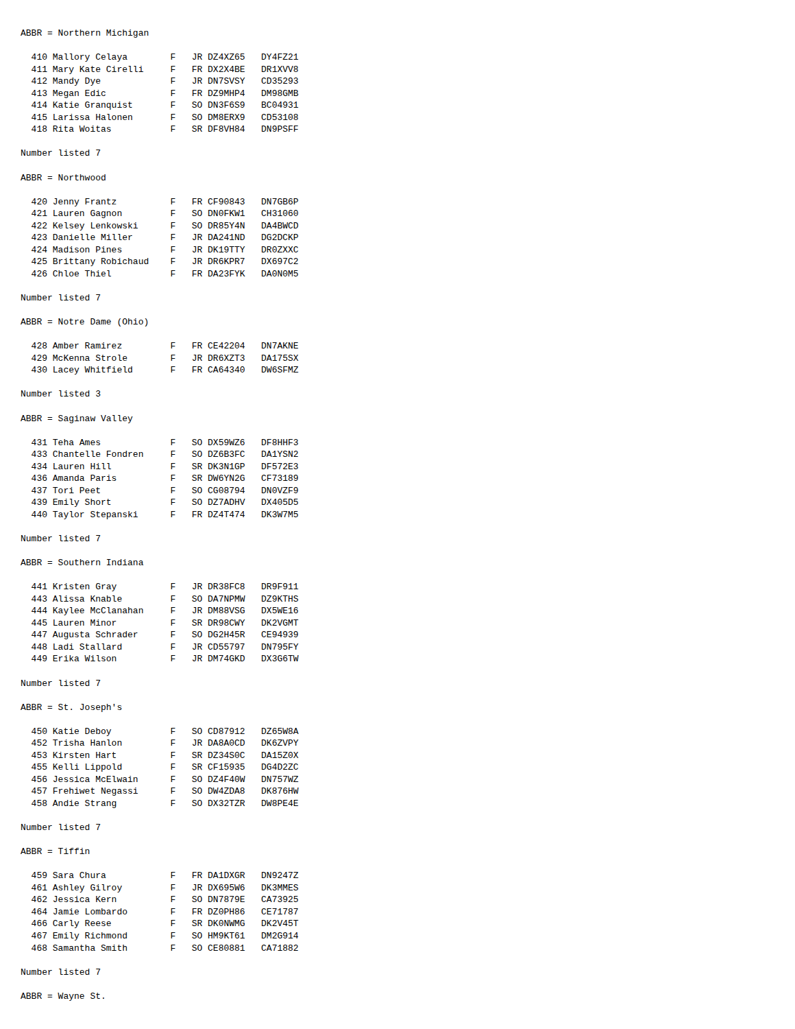ABBR = Northern Michigan

  410 Mallory Celaya        F   JR DZ4XZ65   DY4FZ21
  411 Mary Kate Cirelli     F   FR DX2X4BE   DR1XVV8
  412 Mandy Dye             F   JR DN7SVSY   CD35293
  413 Megan Edic            F   FR DZ9MHP4   DM98GMB
  414 Katie Granquist       F   SO DN3F6S9   BC04931
  415 Larissa Halonen       F   SO DM8ERX9   CD53108
  418 Rita Woitas           F   SR DF8VH84   DN9PSFF

Number listed 7

ABBR = Northwood

  420 Jenny Frantz          F   FR CF90843   DN7GB6P
  421 Lauren Gagnon         F   SO DN0FKW1   CH31060
  422 Kelsey Lenkowski      F   SO DR85Y4N   DA4BWCD
  423 Danielle Miller       F   JR DA241ND   DG2DCKP
  424 Madison Pines         F   JR DK19TTY   DR0ZXXC
  425 Brittany Robichaud    F   JR DR6KPR7   DX697C2
  426 Chloe Thiel           F   FR DA23FYK   DA0N0M5

Number listed 7

ABBR = Notre Dame (Ohio)

  428 Amber Ramirez         F   FR CE42204   DN7AKNE
  429 McKenna Strole        F   JR DR6XZT3   DA175SX
  430 Lacey Whitfield       F   FR CA64340   DW6SFMZ

Number listed 3

ABBR = Saginaw Valley

  431 Teha Ames             F   SO DX59WZ6   DF8HHF3
  433 Chantelle Fondren     F   SO DZ6B3FC   DA1YSN2
  434 Lauren Hill           F   SR DK3N1GP   DF572E3
  436 Amanda Paris          F   SR DW6YN2G   CF73189
  437 Tori Peet             F   SO CG08794   DN0VZF9
  439 Emily Short           F   SO DZ7ADHV   DX405D5
  440 Taylor Stepanski      F   FR DZ4T474   DK3W7M5

Number listed 7

ABBR = Southern Indiana

  441 Kristen Gray          F   JR DR38FC8   DR9F911
  443 Alissa Knable         F   SO DA7NPMW   DZ9KTHS
  444 Kaylee McClanahan     F   JR DM88VSG   DX5WE16
  445 Lauren Minor          F   SR DR98CWY   DK2VGMT
  447 Augusta Schrader      F   SO DG2H45R   CE94939
  448 Ladi Stallard         F   JR CD55797   DN795FY
  449 Erika Wilson          F   JR DM74GKD   DX3G6TW

Number listed 7

ABBR = St. Joseph's

  450 Katie Deboy           F   SO CD87912   DZ65W8A
  452 Trisha Hanlon         F   JR DA8A0CD   DK6ZVPY
  453 Kirsten Hart          F   SR DZ34S0C   DA15Z0X
  455 Kelli Lippold         F   SR CF15935   DG4D2ZC
  456 Jessica McElwain      F   SO DZ4F40W   DN757WZ
  457 Frehiwet Negassi      F   SO DW4ZDA8   DK876HW
  458 Andie Strang          F   SO DX32TZR   DW8PE4E

Number listed 7

ABBR = Tiffin

  459 Sara Chura            F   FR DA1DXGR   DN9247Z
  461 Ashley Gilroy         F   JR DX695W6   DK3MMES
  462 Jessica Kern          F   SO DN7879E   CA73925
  464 Jamie Lombardo        F   FR DZ0PH86   CE71787
  466 Carly Reese           F   SR DK0NWMG   DK2V45T
  467 Emily Richmond        F   SO HM9KT61   DM2G914
  468 Samantha Smith        F   SO CE80881   CA71882

Number listed 7

ABBR = Wayne St.